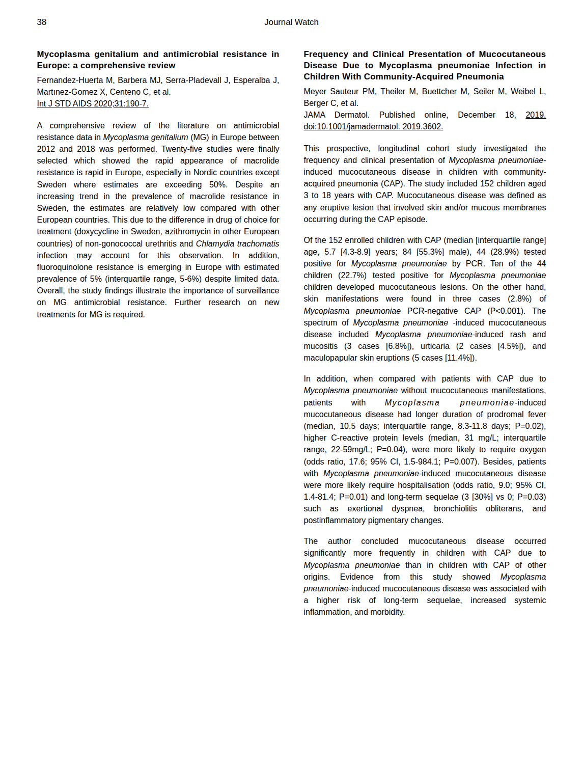38
Journal Watch
Mycoplasma genitalium and antimicrobial resistance in Europe: a comprehensive review
Fernandez-Huerta M, Barbera MJ, Serra-Pladevall J, Esperalba J, Martınez-Gomez X, Centeno C, et al.
Int J STD AIDS 2020;31:190-7.
A comprehensive review of the literature on antimicrobial resistance data in Mycoplasma genitalium (MG) in Europe between 2012 and 2018 was performed. Twenty-five studies were finally selected which showed the rapid appearance of macrolide resistance is rapid in Europe, especially in Nordic countries except Sweden where estimates are exceeding 50%. Despite an increasing trend in the prevalence of macrolide resistance in Sweden, the estimates are relatively low compared with other European countries. This due to the difference in drug of choice for treatment (doxycycline in Sweden, azithromycin in other European countries) of non-gonococcal urethritis and Chlamydia trachomatis infection may account for this observation. In addition, fluoroquinolone resistance is emerging in Europe with estimated prevalence of 5% (interquartile range, 5-6%) despite limited data. Overall, the study findings illustrate the importance of surveillance on MG antimicrobial resistance. Further research on new treatments for MG is required.
Frequency and Clinical Presentation of Mucocutaneous Disease Due to Mycoplasma pneumoniae Infection in Children With Community-Acquired Pneumonia
Meyer Sauteur PM, Theiler M, Buettcher M, Seiler M, Weibel L, Berger C, et al.
JAMA Dermatol. Published online, December 18, 2019. doi:10.1001/jamadermatol. 2019.3602.
This prospective, longitudinal cohort study investigated the frequency and clinical presentation of Mycoplasma pneumoniae-induced mucocutaneous disease in children with community-acquired pneumonia (CAP). The study included 152 children aged 3 to 18 years with CAP. Mucocutaneous disease was defined as any eruptive lesion that involved skin and/or mucous membranes occurring during the CAP episode.
Of the 152 enrolled children with CAP (median [interquartile range] age, 5.7 [4.3-8.9] years; 84 [55.3%] male), 44 (28.9%) tested positive for Mycoplasma pneumoniae by PCR. Ten of the 44 children (22.7%) tested positive for Mycoplasma pneumoniae children developed mucocutaneous lesions. On the other hand, skin manifestations were found in three cases (2.8%) of Mycoplasma pneumoniae PCR-negative CAP (P<0.001). The spectrum of Mycoplasma pneumoniae -induced mucocutaneous disease included Mycoplasma pneumoniae-induced rash and mucositis (3 cases [6.8%]), urticaria (2 cases [4.5%]), and maculopapular skin eruptions (5 cases [11.4%]).
In addition, when compared with patients with CAP due to Mycoplasma pneumoniae without mucocutaneous manifestations, patients with Mycoplasma pneumoniae-induced mucocutaneous disease had longer duration of prodromal fever (median, 10.5 days; interquartile range, 8.3-11.8 days; P=0.02), higher C-reactive protein levels (median, 31 mg/L; interquartile range, 22-59mg/L; P=0.04), were more likely to require oxygen (odds ratio, 17.6; 95% CI, 1.5-984.1; P=0.007). Besides, patients with Mycoplasma pneumoniae-induced mucocutaneous disease were more likely require hospitalisation (odds ratio, 9.0; 95% CI, 1.4-81.4; P=0.01) and long-term sequelae (3 [30%] vs 0; P=0.03) such as exertional dyspnea, bronchiolitis obliterans, and postinflammatory pigmentary changes.
The author concluded mucocutaneous disease occurred significantly more frequently in children with CAP due to Mycoplasma pneumoniae than in children with CAP of other origins. Evidence from this study showed Mycoplasma pneumoniae-induced mucocutaneous disease was associated with a higher risk of long-term sequelae, increased systemic inflammation, and morbidity.